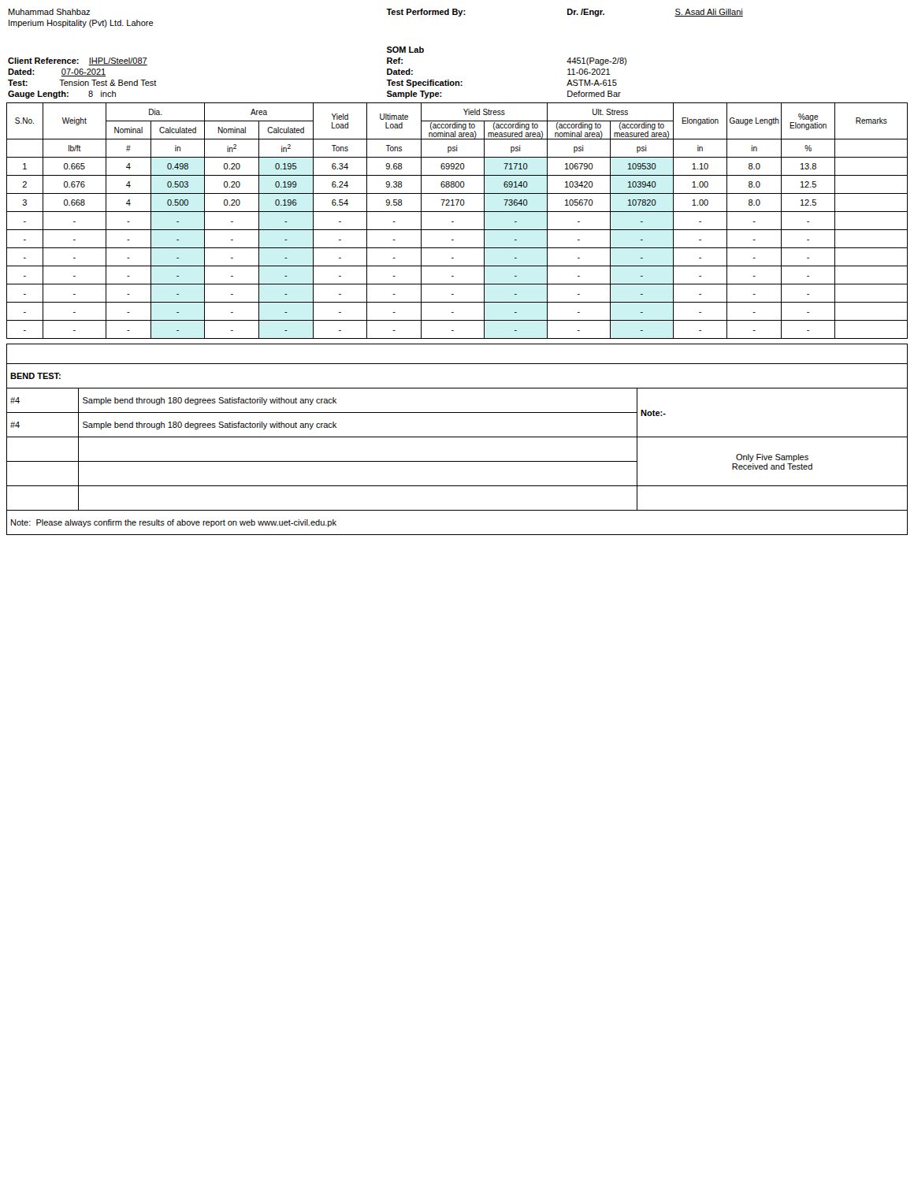| Muhammad Shahbaz | Test Performed By: | Dr. /Engr. | S. Asad Ali Gillani |
| Imperium Hospitality (Pvt) Ltd. Lahore | | | |
| | SOM Lab | |
| Client Reference: IHPL/Steel/087 | Ref: | 4451(Page-2/8) |
| Dated: 07-06-2021 | Dated: | 11-06-2021 |
| Test: Tension Test & Bend Test | Test Specification: | ASTM-A-615 |
| Gauge Length: 8 inch | Sample Type: | Deformed Bar |
| S.No. | Weight | Dia. | Area | Yield Load | Ultimate Load | Yield Stress | Ult. Stress | Elongation | Gauge Length | %age Elongation | Remarks |
| --- | --- | --- | --- | --- | --- | --- | --- | --- | --- | --- | --- |
| Nominal | Calculated | Nominal | Calculated | (according to nominal area) | (according to measured area) | (according to nominal area) | (according to measured area) |
| | lb/ft | # | in | in 2 | in 2 | Tons | Tons | psi | psi | psi | psi | in | in | % | |
| 1 | 0.665 | 4 | 0.498 | 0.20 | 0.195 | 6.34 | 9.68 | 69920 | 71710 | 106790 | 109530 | 1.10 | 8.0 | 13.8 | |
| 2 | 0.676 | 4 | 0.503 | 0.20 | 0.199 | 6.24 | 9.38 | 68800 | 69140 | 103420 | 103940 | 1.00 | 8.0 | 12.5 | |
| 3 | 0.668 | 4 | 0.500 | 0.20 | 0.196 | 6.54 | 9.58 | 72170 | 73640 | 105670 | 107820 | 1.00 | 8.0 | 12.5 | |
| - | - | - | - | - | - | - | - | - | - | - | - | - | - | - | |
| - | - | - | - | - | - | - | - | - | - | - | - | - | - | - | |
| - | - | - | - | - | - | - | - | - | - | - | - | - | - | - | |
| - | - | - | - | - | - | - | - | - | - | - | - | - | - | - | |
| - | - | - | - | - | - | - | - | - | - | - | - | - | - | - | |
| - | - | - | - | - | - | - | - | - | - | - | - | - | - | - | |
| - | - | - | - | - | - | - | - | - | - | - | - | - | - | - | |
| BEND TEST: |
| #4 | Sample bend through 180 degrees Satisfactorily without any crack | Note:- |
| #4 | Sample bend through 180 degrees Satisfactorily without any crack |
| | | Only Five Samples Received and Tested |
| Note: Please always confirm the results of above report on web www.uet-civil.edu.pk |